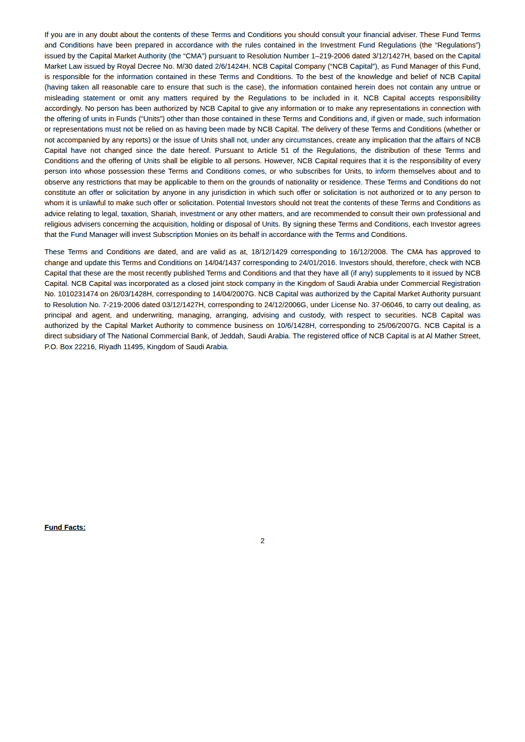If you are in any doubt about the contents of these Terms and Conditions you should consult your financial adviser. These Fund Terms and Conditions have been prepared in accordance with the rules contained in the Investment Fund Regulations (the “Regulations”) issued by the Capital Market Authority (the “CMA”) pursuant to Resolution Number 1–219-2006 dated 3/12/1427H, based on the Capital Market Law issued by Royal Decree No. M/30 dated 2/6/1424H. NCB Capital Company (“NCB Capital”), as Fund Manager of this Fund, is responsible for the information contained in these Terms and Conditions. To the best of the knowledge and belief of NCB Capital (having taken all reasonable care to ensure that such is the case), the information contained herein does not contain any untrue or misleading statement or omit any matters required by the Regulations to be included in it. NCB Capital accepts responsibility accordingly. No person has been authorized by NCB Capital to give any information or to make any representations in connection with the offering of units in Funds (“Units”) other than those contained in these Terms and Conditions and, if given or made, such information or representations must not be relied on as having been made by NCB Capital. The delivery of these Terms and Conditions (whether or not accompanied by any reports) or the issue of Units shall not, under any circumstances, create any implication that the affairs of NCB Capital have not changed since the date hereof. Pursuant to Article 51 of the Regulations, the distribution of these Terms and Conditions and the offering of Units shall be eligible to all persons. However, NCB Capital requires that it is the responsibility of every person into whose possession these Terms and Conditions comes, or who subscribes for Units, to inform themselves about and to observe any restrictions that may be applicable to them on the grounds of nationality or residence. These Terms and Conditions do not constitute an offer or solicitation by anyone in any jurisdiction in which such offer or solicitation is not authorized or to any person to whom it is unlawful to make such offer or solicitation. Potential Investors should not treat the contents of these Terms and Conditions as advice relating to legal, taxation, Shariah, investment or any other matters, and are recommended to consult their own professional and religious advisers concerning the acquisition, holding or disposal of Units. By signing these Terms and Conditions, each Investor agrees that the Fund Manager will invest Subscription Monies on its behalf in accordance with the Terms and Conditions.
These Terms and Conditions are dated, and are valid as at, 18/12/1429 corresponding to 16/12/2008. The CMA has approved to change and update this Terms and Conditions on 14/04/1437 corresponding to 24/01/2016. Investors should, therefore, check with NCB Capital that these are the most recently published Terms and Conditions and that they have all (if any) supplements to it issued by NCB Capital. NCB Capital was incorporated as a closed joint stock company in the Kingdom of Saudi Arabia under Commercial Registration No. 1010231474 on 26/03/1428H, corresponding to 14/04/2007G. NCB Capital was authorized by the Capital Market Authority pursuant to Resolution No. 7-219-2006 dated 03/12/1427H, corresponding to 24/12/2006G, under License No. 37-06046, to carry out dealing, as principal and agent, and underwriting, managing, arranging, advising and custody, with respect to securities. NCB Capital was authorized by the Capital Market Authority to commence business on 10/6/1428H, corresponding to 25/06/2007G. NCB Capital is a direct subsidiary of The National Commercial Bank, of Jeddah, Saudi Arabia. The registered office of NCB Capital is at Al Mather Street, P.O. Box 22216, Riyadh 11495, Kingdom of Saudi Arabia.
Fund Facts:
2